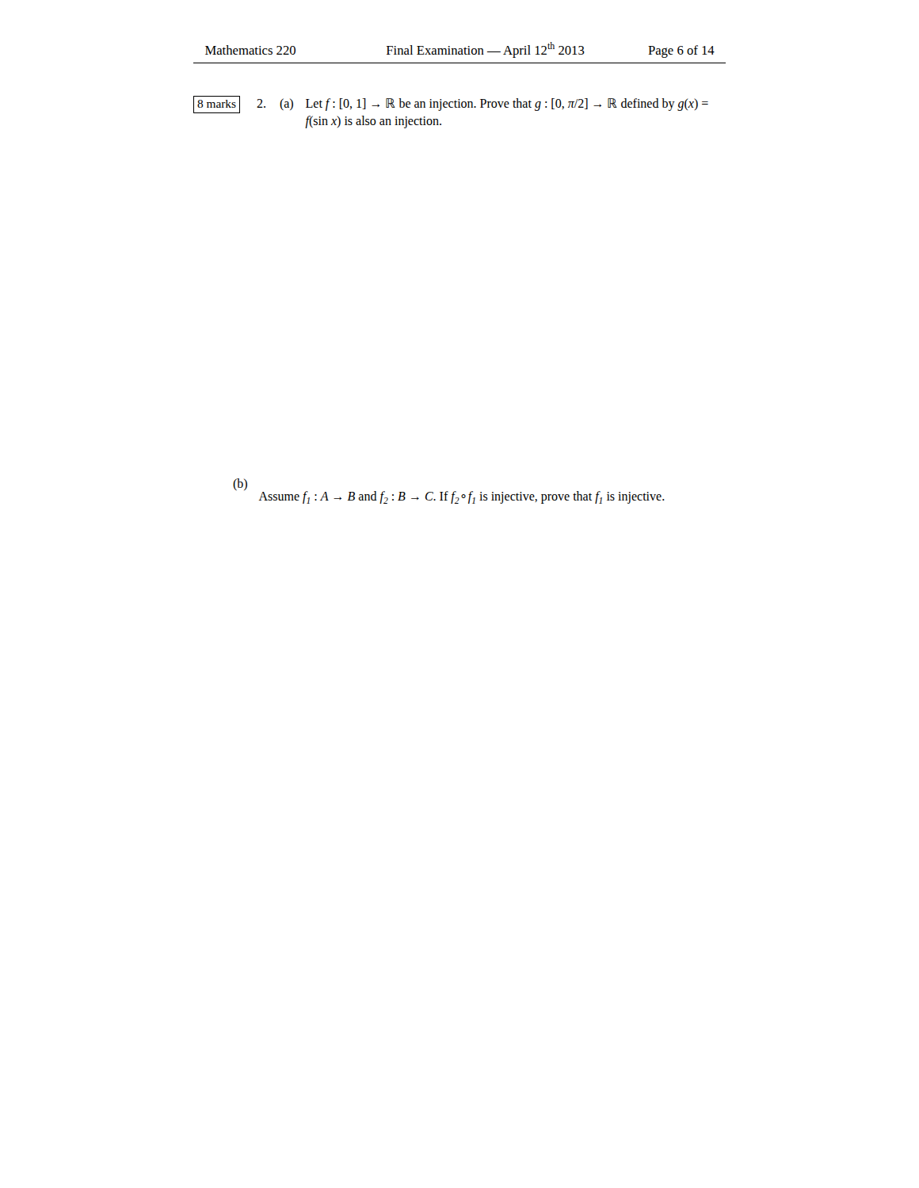Mathematics 220 Final Examination — April 12th 2013 Page 6 of 14
8 marks
2.
(a)
Let f : [0, 1] → ℝ be an injection. Prove that g : [0, π/2] → ℝ defined by g(x) =
f(sin x) is also an injection.
(b)
Assume f1 : A → B and f2 : B → C. If f2∘f1 is injective, prove that f1 is injective.